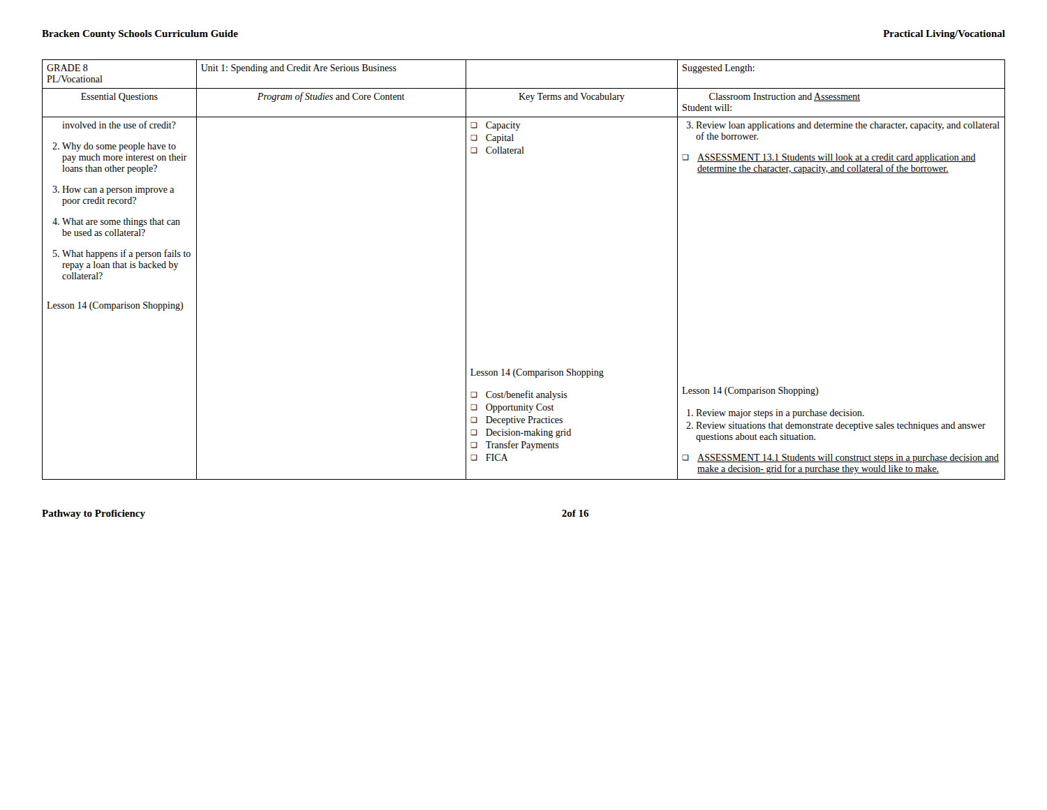Bracken County Schools Curriculum Guide
Practical Living/Vocational
| GRADE 8 PL/Vocational | Unit 1: Spending and Credit Are Serious Business | | Suggested Length: |
| Essential Questions | Program of Studies and Core Content | Key Terms and Vocabulary | Classroom Instruction and Assessment Student will: |
| involved in the use of credit? Why do some people have to pay much more interest on their loans than other people? How can a person improve a poor credit record? What are some things that can be used as collateral? What happens if a person fails to repay a loan that is backed by collateral? Lesson 14 (Comparison Shopping) | | Capacity Capital Collateral Lesson 14 (Comparison Shopping Cost/benefit analysis Opportunity Cost Deceptive Practices Decision-making grid Transfer Payments FICA | Review loan applications and determine the character, capacity, and collateral of the borrower. ASSESSMENT 13.1 Students will look at a credit card application and determine the character, capacity, and collateral of the borrower. Lesson 14 (Comparison Shopping) Review major steps in a purchase decision. Review situations that demonstrate deceptive sales techniques and answer questions about each situation. ASSESSMENT 14.1 Students will construct steps in a purchase decision and make a decision- grid for a purchase they would like to make. |
Pathway to Proficiency
2of 16